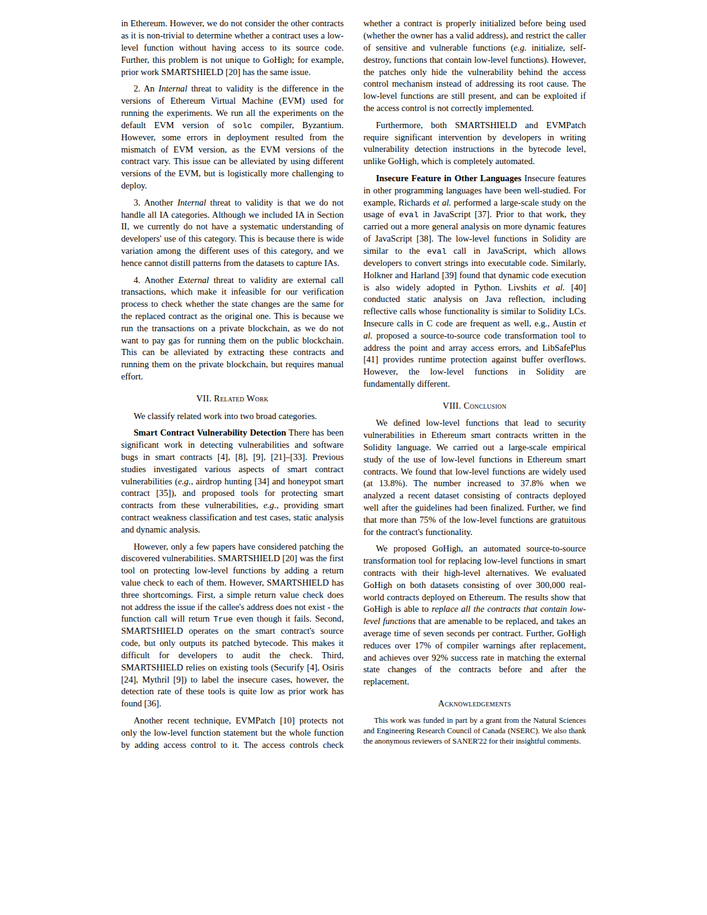in Ethereum. However, we do not consider the other contracts as it is non-trivial to determine whether a contract uses a low-level function without having access to its source code. Further, this problem is not unique to GoHigh; for example, prior work SMARTSHIELD [20] has the same issue.
2. An Internal threat to validity is the difference in the versions of Ethereum Virtual Machine (EVM) used for running the experiments. We run all the experiments on the default EVM version of solc compiler, Byzantium. However, some errors in deployment resulted from the mismatch of EVM version, as the EVM versions of the contract vary. This issue can be alleviated by using different versions of the EVM, but is logistically more challenging to deploy.
3. Another Internal threat to validity is that we do not handle all IA categories. Although we included IA in Section II, we currently do not have a systematic understanding of developers' use of this category. This is because there is wide variation among the different uses of this category, and we hence cannot distill patterns from the datasets to capture IAs.
4. Another External threat to validity are external call transactions, which make it infeasible for our verification process to check whether the state changes are the same for the replaced contract as the original one. This is because we run the transactions on a private blockchain, as we do not want to pay gas for running them on the public blockchain. This can be alleviated by extracting these contracts and running them on the private blockchain, but requires manual effort.
VII. Related Work
We classify related work into two broad categories.
Smart Contract Vulnerability Detection There has been significant work in detecting vulnerabilities and software bugs in smart contracts [4], [8], [9], [21]–[33]. Previous studies investigated various aspects of smart contract vulnerabilities (e.g., airdrop hunting [34] and honeypot smart contract [35]), and proposed tools for protecting smart contracts from these vulnerabilities, e.g., providing smart contract weakness classification and test cases, static analysis and dynamic analysis.
However, only a few papers have considered patching the discovered vulnerabilities. SMARTSHIELD [20] was the first tool on protecting low-level functions by adding a return value check to each of them. However, SMARTSHIELD has three shortcomings. First, a simple return value check does not address the issue if the callee's address does not exist - the function call will return True even though it fails. Second, SMARTSHIELD operates on the smart contract's source code, but only outputs its patched bytecode. This makes it difficult for developers to audit the check. Third, SMARTSHIELD relies on existing tools (Securify [4], Osiris [24], Mythril [9]) to label the insecure cases, however, the detection rate of these tools is quite low as prior work has found [36].
Another recent technique, EVMPatch [10] protects not only the low-level function statement but the whole function by adding access control to it. The access controls check whether a contract is properly initialized before being used (whether the owner has a valid address), and restrict the caller of sensitive and vulnerable functions (e.g. initialize, self-destroy, functions that contain low-level functions). However, the patches only hide the vulnerability behind the access control mechanism instead of addressing its root cause. The low-level functions are still present, and can be exploited if the access control is not correctly implemented.
Furthermore, both SMARTSHIELD and EVMPatch require significant intervention by developers in writing vulnerability detection instructions in the bytecode level, unlike GoHigh, which is completely automated.
Insecure Feature in Other Languages Insecure features in other programming languages have been well-studied. For example, Richards et al. performed a large-scale study on the usage of eval in JavaScript [37]. Prior to that work, they carried out a more general analysis on more dynamic features of JavaScript [38]. The low-level functions in Solidity are similar to the eval call in JavaScript, which allows developers to convert strings into executable code. Similarly, Holkner and Harland [39] found that dynamic code execution is also widely adopted in Python. Livshits et al. [40] conducted static analysis on Java reflection, including reflective calls whose functionality is similar to Solidity LCs. Insecure calls in C code are frequent as well, e.g., Austin et al. proposed a source-to-source code transformation tool to address the point and array access errors, and LibSafePlus [41] provides runtime protection against buffer overflows. However, the low-level functions in Solidity are fundamentally different.
VIII. Conclusion
We defined low-level functions that lead to security vulnerabilities in Ethereum smart contracts written in the Solidity language. We carried out a large-scale empirical study of the use of low-level functions in Ethereum smart contracts. We found that low-level functions are widely used (at 13.8%). The number increased to 37.8% when we analyzed a recent dataset consisting of contracts deployed well after the guidelines had been finalized. Further, we find that more than 75% of the low-level functions are gratuitous for the contract's functionality.
We proposed GoHigh, an automated source-to-source transformation tool for replacing low-level functions in smart contracts with their high-level alternatives. We evaluated GoHigh on both datasets consisting of over 300,000 real-world contracts deployed on Ethereum. The results show that GoHigh is able to replace all the contracts that contain low-level functions that are amenable to be replaced, and takes an average time of seven seconds per contract. Further, GoHigh reduces over 17% of compiler warnings after replacement, and achieves over 92% success rate in matching the external state changes of the contracts before and after the replacement.
Acknowledgements
This work was funded in part by a grant from the Natural Sciences and Engineering Research Council of Canada (NSERC). We also thank the anonymous reviewers of SANER'22 for their insightful comments.